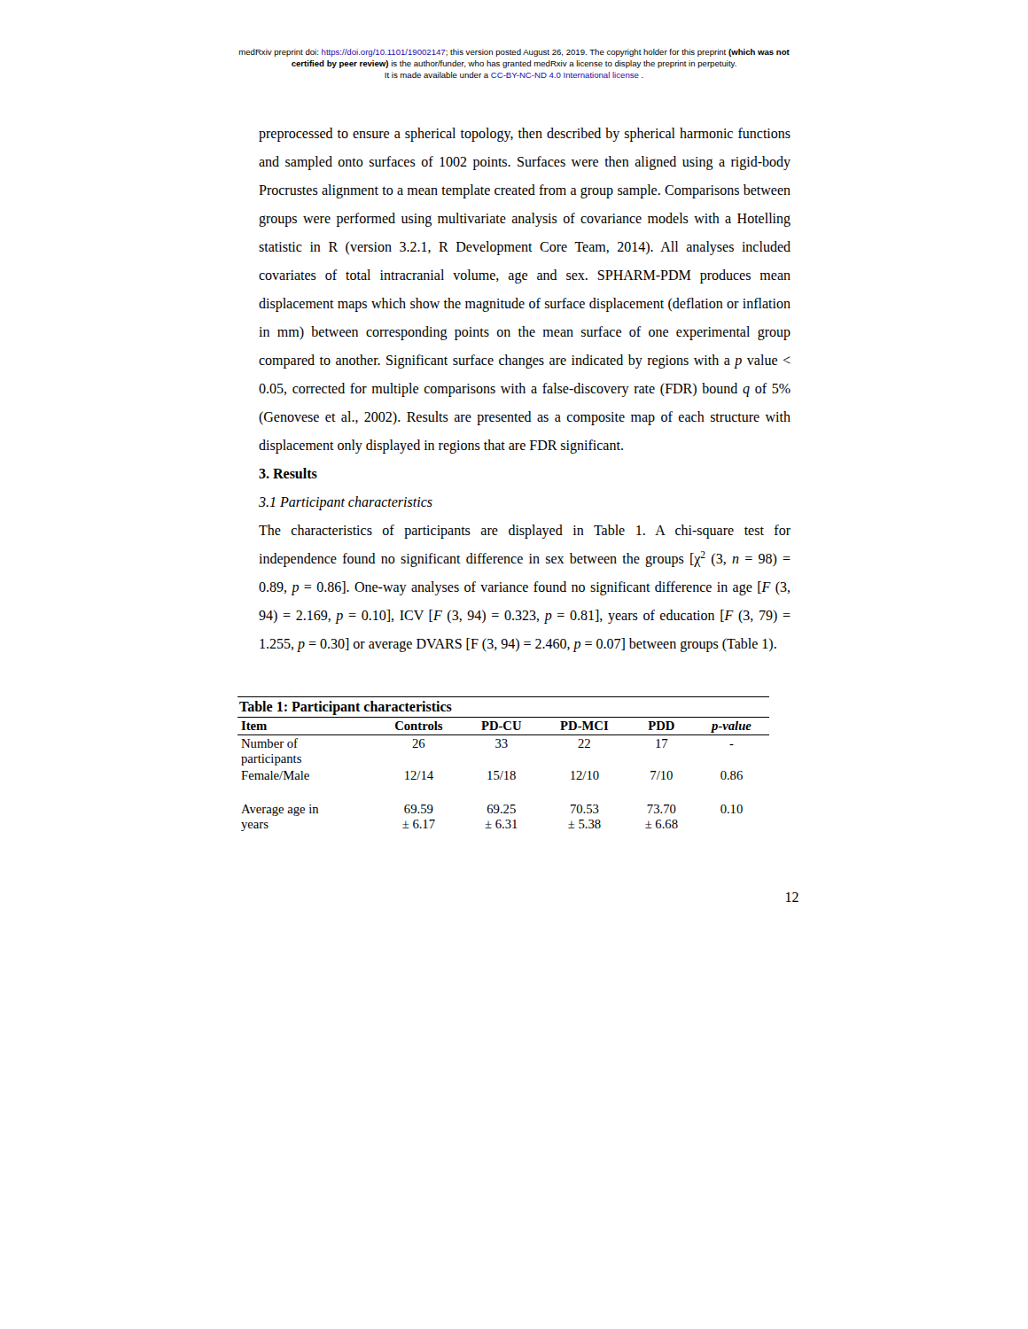medRxiv preprint doi: https://doi.org/10.1101/19002147; this version posted August 26, 2019. The copyright holder for this preprint (which was not certified by peer review) is the author/funder, who has granted medRxiv a license to display the preprint in perpetuity.
It is made available under a CC-BY-NC-ND 4.0 International license .
preprocessed to ensure a spherical topology, then described by spherical harmonic functions and sampled onto surfaces of 1002 points. Surfaces were then aligned using a rigid-body Procrustes alignment to a mean template created from a group sample. Comparisons between groups were performed using multivariate analysis of covariance models with a Hotelling statistic in R (version 3.2.1, R Development Core Team, 2014). All analyses included covariates of total intracranial volume, age and sex. SPHARM-PDM produces mean displacement maps which show the magnitude of surface displacement (deflation or inflation in mm) between corresponding points on the mean surface of one experimental group compared to another. Significant surface changes are indicated by regions with a p value < 0.05, corrected for multiple comparisons with a false-discovery rate (FDR) bound q of 5% (Genovese et al., 2002). Results are presented as a composite map of each structure with displacement only displayed in regions that are FDR significant.
3. Results
3.1 Participant characteristics
The characteristics of participants are displayed in Table 1. A chi-square test for independence found no significant difference in sex between the groups [χ2 (3, n = 98) = 0.89, p = 0.86]. One-way analyses of variance found no significant difference in age [F (3, 94) = 2.169, p = 0.10], ICV [F (3, 94) = 0.323, p = 0.81], years of education [F (3, 79) = 1.255, p = 0.30] or average DVARS [F (3, 94) = 2.460, p = 0.07] between groups (Table 1).
Table 1: Participant characteristics
| Item | Controls | PD-CU | PD-MCI | PDD | p-value |
| --- | --- | --- | --- | --- | --- |
| Number of participants | 26 | 33 | 22 | 17 | - |
| Female/Male | 12/14 | 15/18 | 12/10 | 7/10 | 0.86 |
| Average age in years | 69.59 ± 6.17 | 69.25 ± 6.31 | 70.53 ± 5.38 | 73.70 ± 6.68 | 0.10 |
12